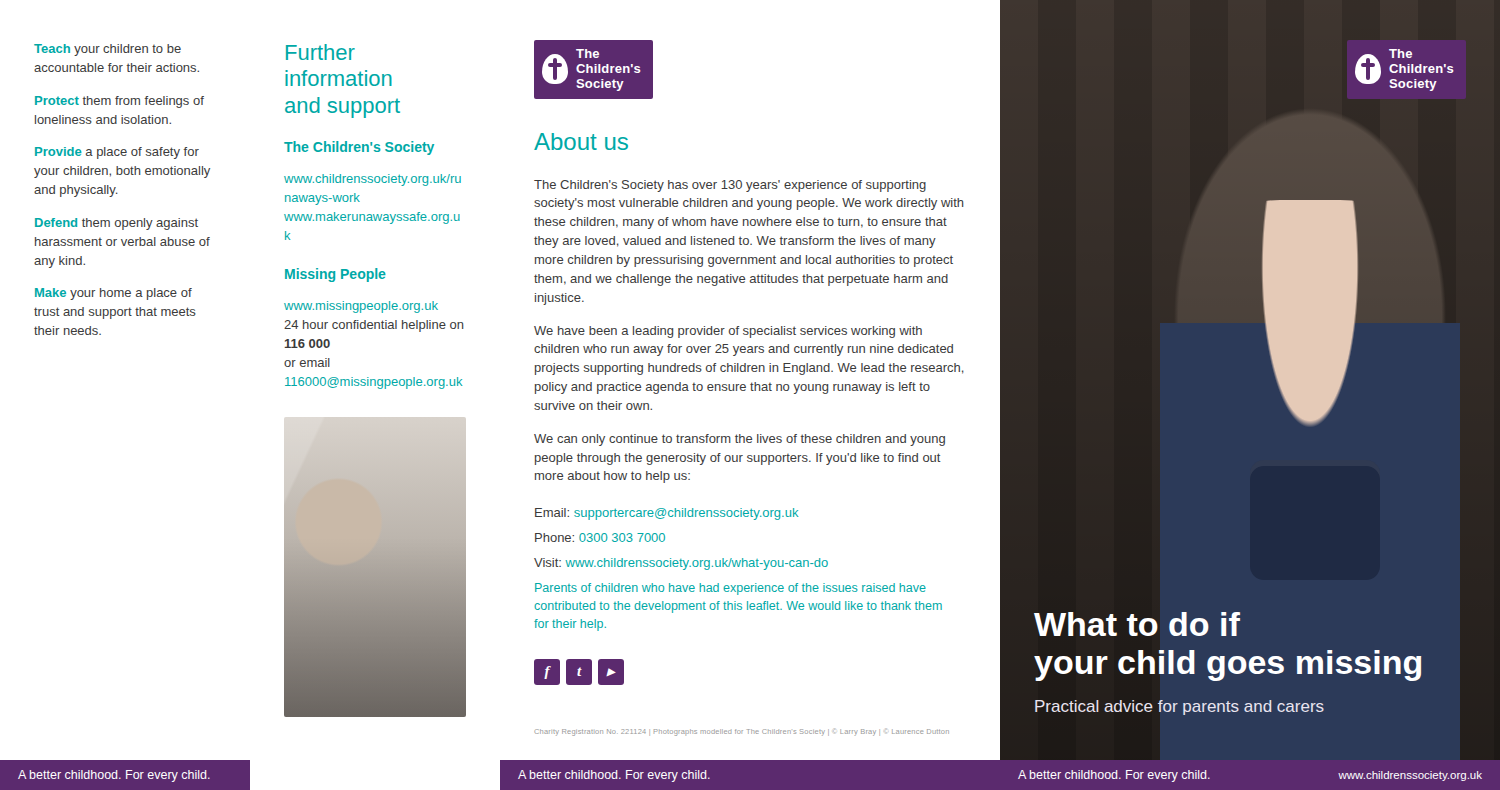Teach your children to be accountable for their actions.
Protect them from feelings of loneliness and isolation.
Provide a place of safety for your children, both emotionally and physically.
Defend them openly against harassment or verbal abuse of any kind.
Make your home a place of trust and support that meets their needs.
A better childhood. For every child.
Further information
and support
The Children's Society
www.childrenssociety.org.uk/runaways-work
www.makerunawayssafe.org.uk
Missing People
www.missingpeople.org.uk
24 hour confidential helpline on 116 000
or email 116000@missingpeople.org.uk
The Children's Society
About us
The Children's Society has over 130 years' experience of supporting society's most vulnerable children and young people. We work directly with these children, many of whom have nowhere else to turn, to ensure that they are loved, valued and listened to. We transform the lives of many more children by pressurising government and local authorities to protect them, and we challenge the negative attitudes that perpetuate harm and injustice.
We have been a leading provider of specialist services working with children who run away for over 25 years and currently run nine dedicated projects supporting hundreds of children in England. We lead the research, policy and practice agenda to ensure that no young runaway is left to survive on their own.
We can only continue to transform the lives of these children and young people through the generosity of our supporters. If you'd like to find out more about how to help us:
Email: supportercare@childrenssociety.org.uk
Phone: 0300 303 7000
Visit: www.childrenssociety.org.uk/what-you-can-do
Parents of children who have had experience of the issues raised have contributed to the development of this leaflet. We would like to thank them for their help.
Charity Registration No. 221124 | Photographs modelled for The Children's Society | © Larry Bray | © Laurence Dutton
A better childhood. For every child.
The Children's Society
What to do if
your child goes missing
Practical advice for parents and carers
A better childhood. For every child. www.childrenssociety.org.uk